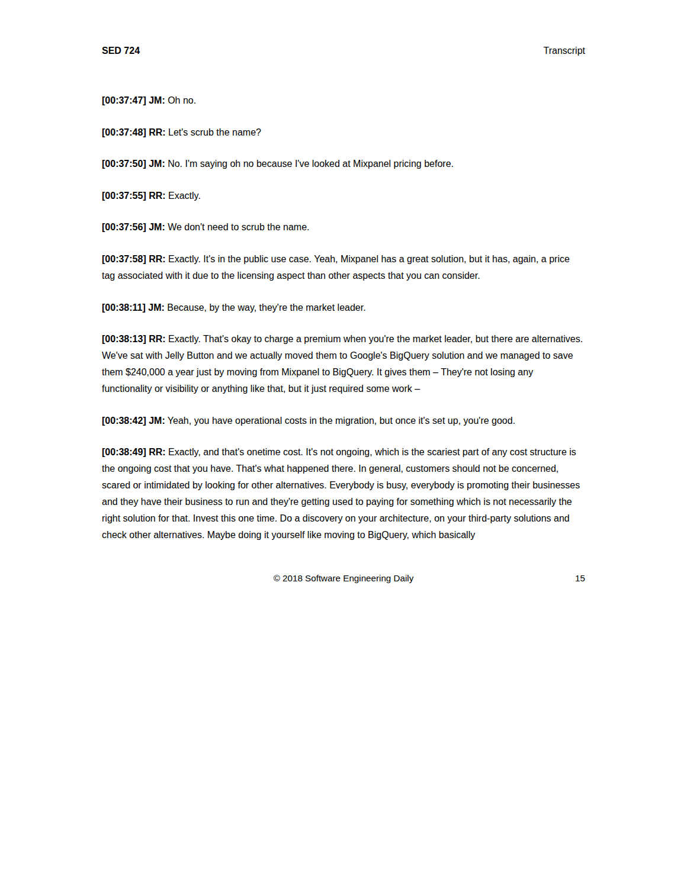SED 724 Transcript
[00:37:47] JM: Oh no.
[00:37:48] RR: Let's scrub the name?
[00:37:50] JM: No. I'm saying oh no because I've looked at Mixpanel pricing before.
[00:37:55] RR: Exactly.
[00:37:56] JM: We don't need to scrub the name.
[00:37:58] RR: Exactly. It's in the public use case. Yeah, Mixpanel has a great solution, but it has, again, a price tag associated with it due to the licensing aspect than other aspects that you can consider.
[00:38:11] JM: Because, by the way, they're the market leader.
[00:38:13] RR: Exactly. That's okay to charge a premium when you're the market leader, but there are alternatives. We've sat with Jelly Button and we actually moved them to Google's BigQuery solution and we managed to save them $240,000 a year just by moving from Mixpanel to BigQuery. It gives them – They're not losing any functionality or visibility or anything like that, but it just required some work –
[00:38:42] JM: Yeah, you have operational costs in the migration, but once it's set up, you're good.
[00:38:49] RR: Exactly, and that's onetime cost. It's not ongoing, which is the scariest part of any cost structure is the ongoing cost that you have. That's what happened there. In general, customers should not be concerned, scared or intimidated by looking for other alternatives. Everybody is busy, everybody is promoting their businesses and they have their business to run and they're getting used to paying for something which is not necessarily the right solution for that. Invest this one time. Do a discovery on your architecture, on your third-party solutions and check other alternatives. Maybe doing it yourself like moving to BigQuery, which basically
© 2018 Software Engineering Daily 15